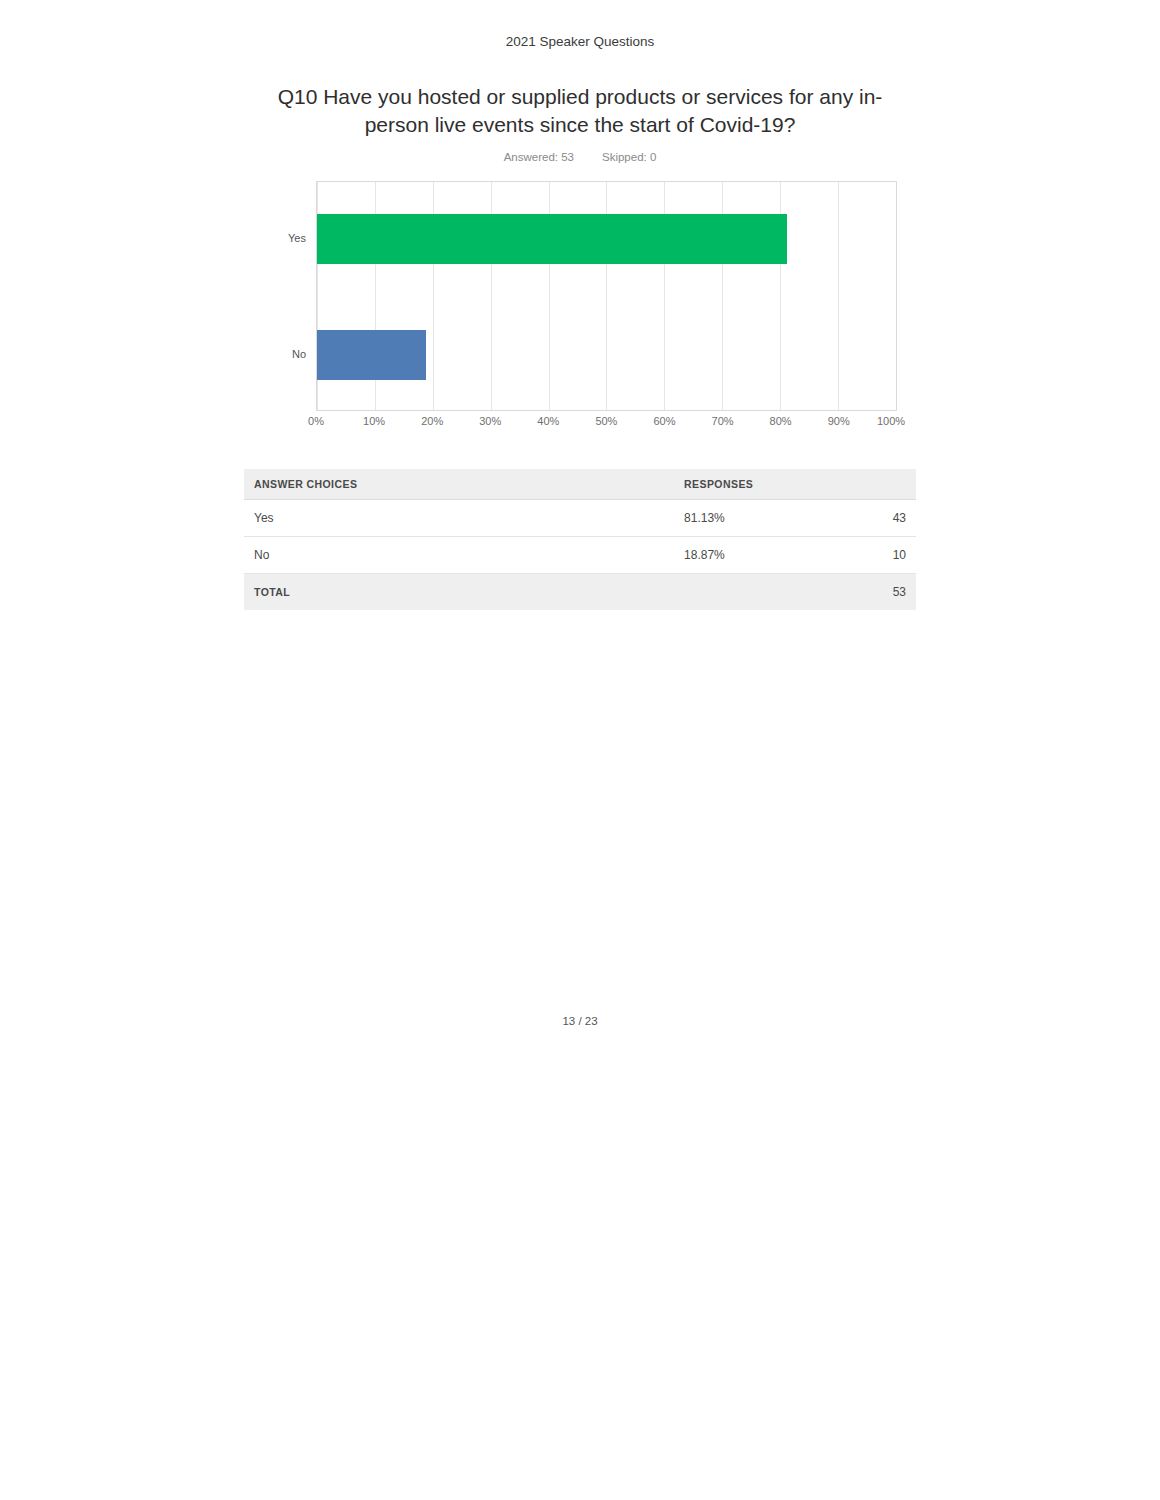2021 Speaker Questions
Q10 Have you hosted or supplied products or services for any in-person live events since the start of Covid-19?
Answered: 53 Skipped: 0
Yes
No
0% 10% 20% 30% 40% 50% 60% 70% 80% 90% 100%
| Answer Choices | Responses |
| --- | --- |
| Yes | 81.13% | 43 |
| No | 18.87% | 10 |
| Total | | 53 |
13 / 23